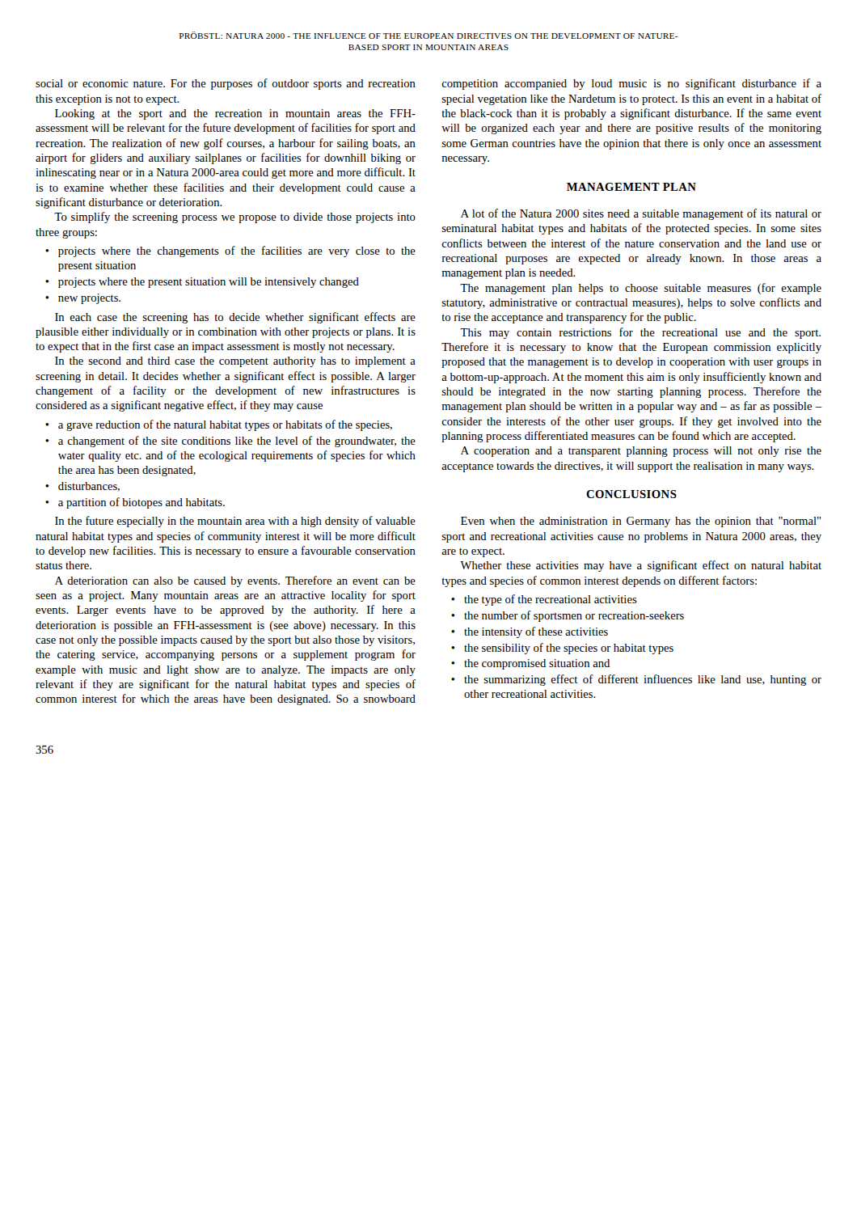PRÖBSTL: NATURA 2000 - THE INFLUENCE OF THE EUROPEAN DIRECTIVES ON THE DEVELOPMENT OF NATURE-
BASED SPORT IN MOUNTAIN AREAS
social or economic nature. For the purposes of outdoor sports and recreation this exception is not to expect.
Looking at the sport and the recreation in mountain areas the FFH-assessment will be relevant for the future development of facilities for sport and recreation. The realization of new golf courses, a harbour for sailing boats, an airport for gliders and auxiliary sailplanes or facilities for downhill biking or inlinescating near or in a Natura 2000-area could get more and more difficult. It is to examine whether these facilities and their development could cause a significant disturbance or deterioration.
To simplify the screening process we propose to divide those projects into three groups:
projects where the changements of the facilities are very close to the present situation
projects where the present situation will be intensively changed
new projects.
In each case the screening has to decide whether significant effects are plausible either individually or in combination with other projects or plans. It is to expect that in the first case an impact assessment is mostly not necessary.
In the second and third case the competent authority has to implement a screening in detail. It decides whether a significant effect is possible. A larger changement of a facility or the development of new infrastructures is considered as a significant negative effect, if they may cause
a grave reduction of the natural habitat types or habitats of the species,
a changement of the site conditions like the level of the groundwater, the water quality etc. and of the ecological requirements of species for which the area has been designated,
disturbances,
a partition of biotopes and habitats.
In the future especially in the mountain area with a high density of valuable natural habitat types and species of community interest it will be more difficult to develop new facilities. This is necessary to ensure a favourable conservation status there.
A deterioration can also be caused by events. Therefore an event can be seen as a project. Many mountain areas are an attractive locality for sport events. Larger events have to be approved by the authority. If here a deterioration is possible an FFH-assessment is (see above) necessary. In this case not only the possible impacts caused by the sport but also those by visitors, the catering service, accompanying persons or a supplement program for example with music and light show are to analyze. The impacts are only relevant if they are significant for the natural habitat types and species of common interest for which the areas have been designated. So a snowboard competition accompanied by loud music is no significant disturbance if a special vegetation like the Nardetum is to protect. Is this an event in a habitat of the black-cock than it is probably a significant disturbance. If the same event will be organized each year and there are positive results of the monitoring some German countries have the opinion that there is only once an assessment necessary.
Management Plan
A lot of the Natura 2000 sites need a suitable management of its natural or seminatural habitat types and habitats of the protected species. In some sites conflicts between the interest of the nature conservation and the land use or recreational purposes are expected or already known. In those areas a management plan is needed.
The management plan helps to choose suitable measures (for example statutory, administrative or contractual measures), helps to solve conflicts and to rise the acceptance and transparency for the public.
This may contain restrictions for the recreational use and the sport. Therefore it is necessary to know that the European commission explicitly proposed that the management is to develop in cooperation with user groups in a bottom-up-approach. At the moment this aim is only insufficiently known and should be integrated in the now starting planning process. Therefore the management plan should be written in a popular way and – as far as possible – consider the interests of the other user groups. If they get involved into the planning process differentiated measures can be found which are accepted.
A cooperation and a transparent planning process will not only rise the acceptance towards the directives, it will support the realisation in many ways.
Conclusions
Even when the administration in Germany has the opinion that "normal" sport and recreational activities cause no problems in Natura 2000 areas, they are to expect.
Whether these activities may have a significant effect on natural habitat types and species of common interest depends on different factors:
the type of the recreational activities
the number of sportsmen or recreation-seekers
the intensity of these activities
the sensibility of the species or habitat types
the compromised situation and
the summarizing effect of different influences like land use, hunting or other recreational activities.
356